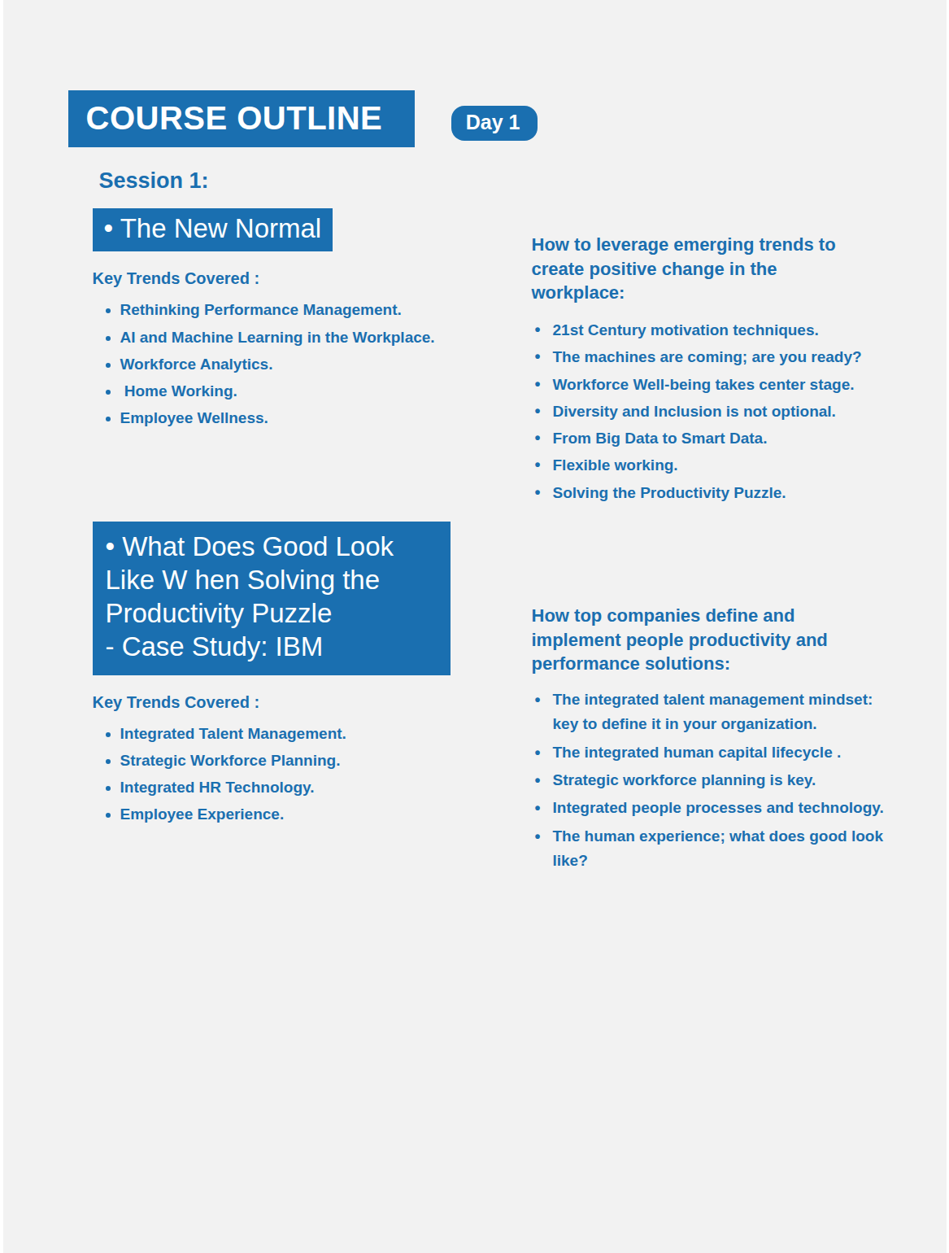COURSE OUTLINE
Day 1
Session 1:
• The New Normal
Key Trends Covered :
Rethinking Performance Management.
AI and Machine Learning in the Workplace.
Workforce Analytics.
Home Working.
Employee Wellness.
• What Does Good Look Like W hen Solving the Productivity Puzzle
- Case Study: IBM
Key Trends Covered :
Integrated Talent Management.
Strategic Workforce Planning.
Integrated HR Technology.
Employee Experience.
How to leverage emerging trends to create positive change in the workplace:
21st Century motivation techniques.
The machines are coming; are you ready?
Workforce Well-being takes center stage.
Diversity and Inclusion is not optional.
From Big Data to Smart Data.
Flexible working.
Solving the Productivity Puzzle.
How top companies define and implement people productivity and performance solutions:
The integrated talent management mindset: key to define it in your organization.
The integrated human capital lifecycle .
Strategic workforce planning is key.
Integrated people processes and technology.
The human experience; what does good look like?